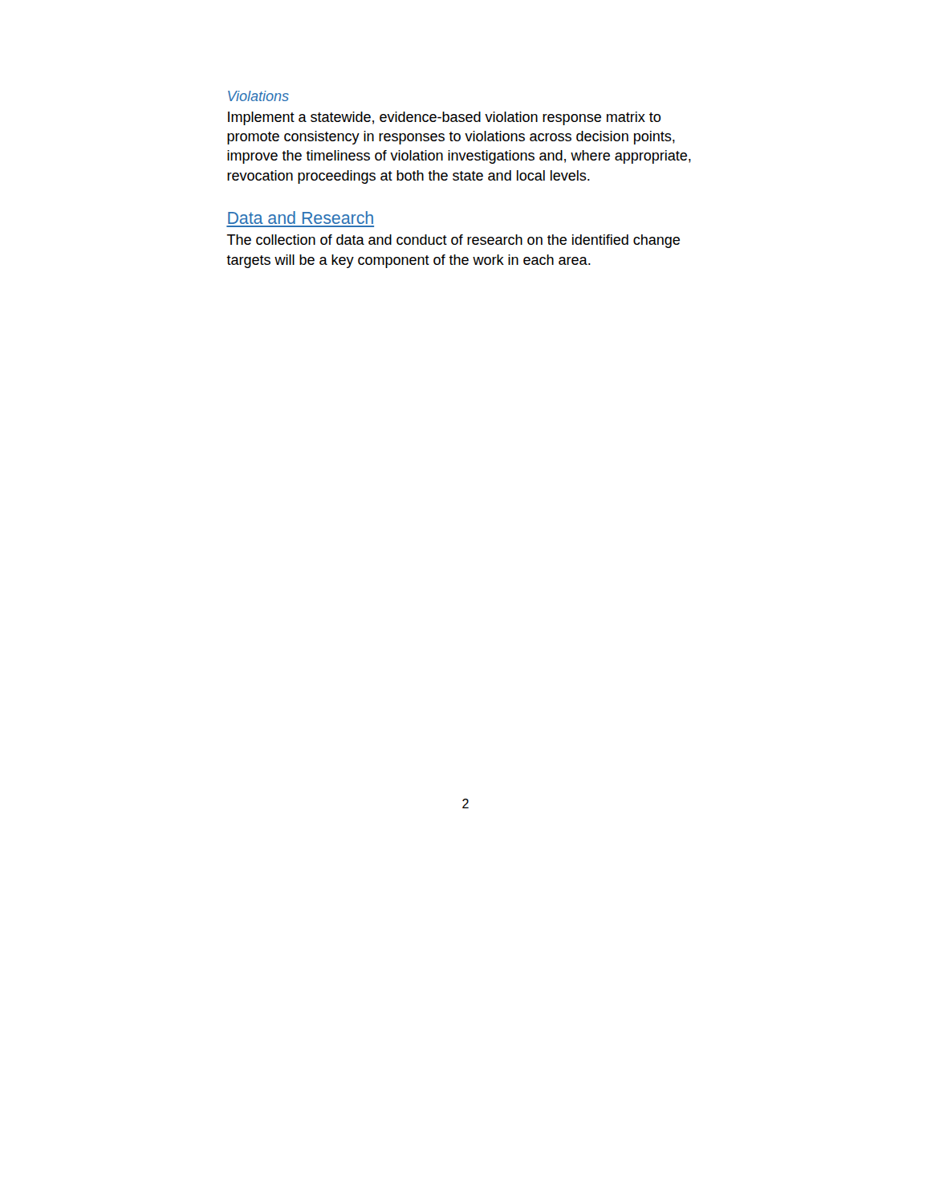Violations
Implement a statewide, evidence-based violation response matrix to promote consistency in responses to violations across decision points, improve the timeliness of violation investigations and, where appropriate, revocation proceedings at both the state and local levels.
Data and Research
The collection of data and conduct of research on the identified change targets will be a key component of the work in each area.
2